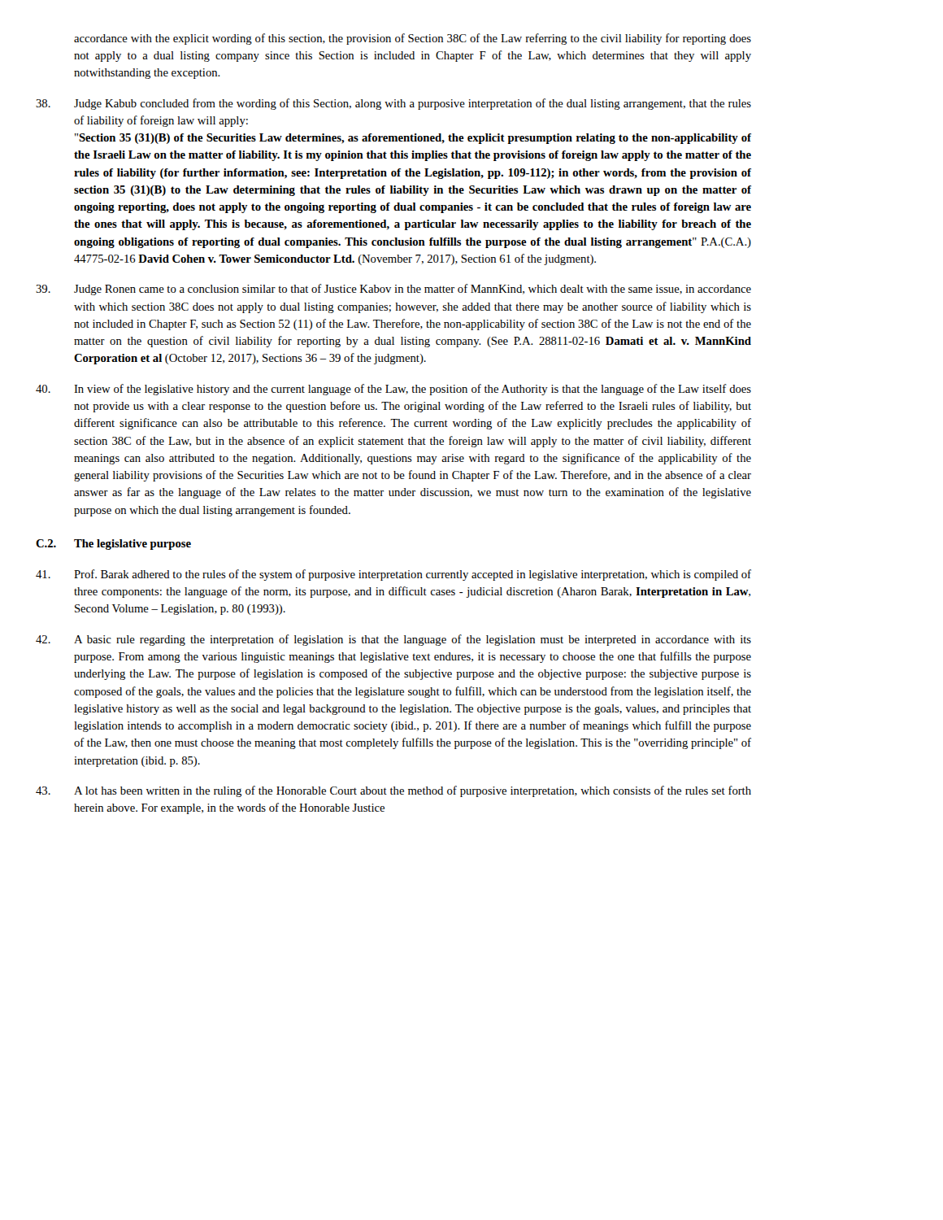accordance with the explicit wording of this section, the provision of Section 38C of the Law referring to the civil liability for reporting does not apply to a dual listing company since this Section is included in Chapter F of the Law, which determines that they will apply notwithstanding the exception.
38.
Judge Kabub concluded from the wording of this Section, along with a purposive interpretation of the dual listing arrangement, that the rules of liability of foreign law will apply:
"Section 35 (31)(B) of the Securities Law determines, as aforementioned, the explicit presumption relating to the non-applicability of the Israeli Law on the matter of liability. It is my opinion that this implies that the provisions of foreign law apply to the matter of the rules of liability (for further information, see: Interpretation of the Legislation, pp. 109-112); in other words, from the provision of section 35 (31)(B) to the Law determining that the rules of liability in the Securities Law which was drawn up on the matter of ongoing reporting, does not apply to the ongoing reporting of dual companies - it can be concluded that the rules of foreign law are the ones that will apply. This is because, as aforementioned, a particular law necessarily applies to the liability for breach of the ongoing obligations of reporting of dual companies. This conclusion fulfills the purpose of the dual listing arrangement" P.A.(C.A.) 44775-02-16 David Cohen v. Tower Semiconductor Ltd. (November 7, 2017), Section 61 of the judgment).
39.
Judge Ronen came to a conclusion similar to that of Justice Kabov in the matter of MannKind, which dealt with the same issue, in accordance with which section 38C does not apply to dual listing companies; however, she added that there may be another source of liability which is not included in Chapter F, such as Section 52 (11) of the Law. Therefore, the non-applicability of section 38C of the Law is not the end of the matter on the question of civil liability for reporting by a dual listing company. (See P.A. 28811-02-16 Damati et al. v. MannKind Corporation et al (October 12, 2017), Sections 36 – 39 of the judgment).
40.
In view of the legislative history and the current language of the Law, the position of the Authority is that the language of the Law itself does not provide us with a clear response to the question before us. The original wording of the Law referred to the Israeli rules of liability, but different significance can also be attributable to this reference. The current wording of the Law explicitly precludes the applicability of section 38C of the Law, but in the absence of an explicit statement that the foreign law will apply to the matter of civil liability, different meanings can also attributed to the negation. Additionally, questions may arise with regard to the significance of the applicability of the general liability provisions of the Securities Law which are not to be found in Chapter F of the Law. Therefore, and in the absence of a clear answer as far as the language of the Law relates to the matter under discussion, we must now turn to the examination of the legislative purpose on which the dual listing arrangement is founded.
C.2. The legislative purpose
41.
Prof. Barak adhered to the rules of the system of purposive interpretation currently accepted in legislative interpretation, which is compiled of three components: the language of the norm, its purpose, and in difficult cases - judicial discretion (Aharon Barak, Interpretation in Law, Second Volume – Legislation, p. 80 (1993)).
42.
A basic rule regarding the interpretation of legislation is that the language of the legislation must be interpreted in accordance with its purpose. From among the various linguistic meanings that legislative text endures, it is necessary to choose the one that fulfills the purpose underlying the Law. The purpose of legislation is composed of the subjective purpose and the objective purpose: the subjective purpose is composed of the goals, the values and the policies that the legislature sought to fulfill, which can be understood from the legislation itself, the legislative history as well as the social and legal background to the legislation. The objective purpose is the goals, values, and principles that legislation intends to accomplish in a modern democratic society (ibid., p. 201). If there are a number of meanings which fulfill the purpose of the Law, then one must choose the meaning that most completely fulfills the purpose of the legislation. This is the "overriding principle" of interpretation (ibid. p. 85).
43.
A lot has been written in the ruling of the Honorable Court about the method of purposive interpretation, which consists of the rules set forth herein above. For example, in the words of the Honorable Justice